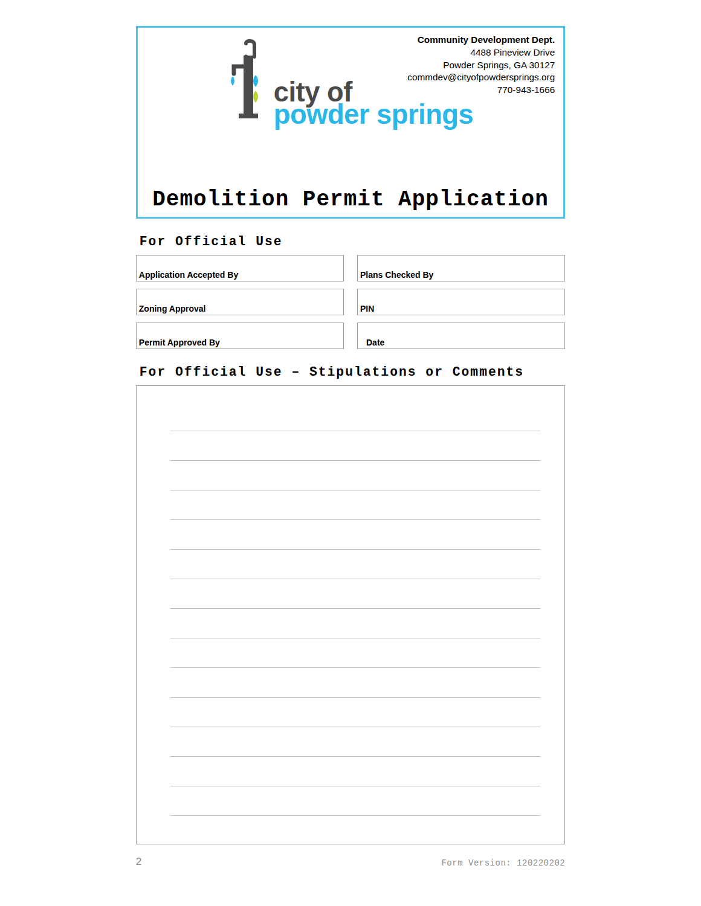Community Development Dept.
4488 Pineview Drive
Powder Springs, GA 30127
commdev@cityofpowdersprings.org
770-943-1666
city of
powder springs
Demolition Permit Application
For Official Use
Application Accepted By
Plans Checked By
Zoning Approval
PIN
Permit Approved By
Date
For Official Use – Stipulations or Comments
2
Form Version: 120220202